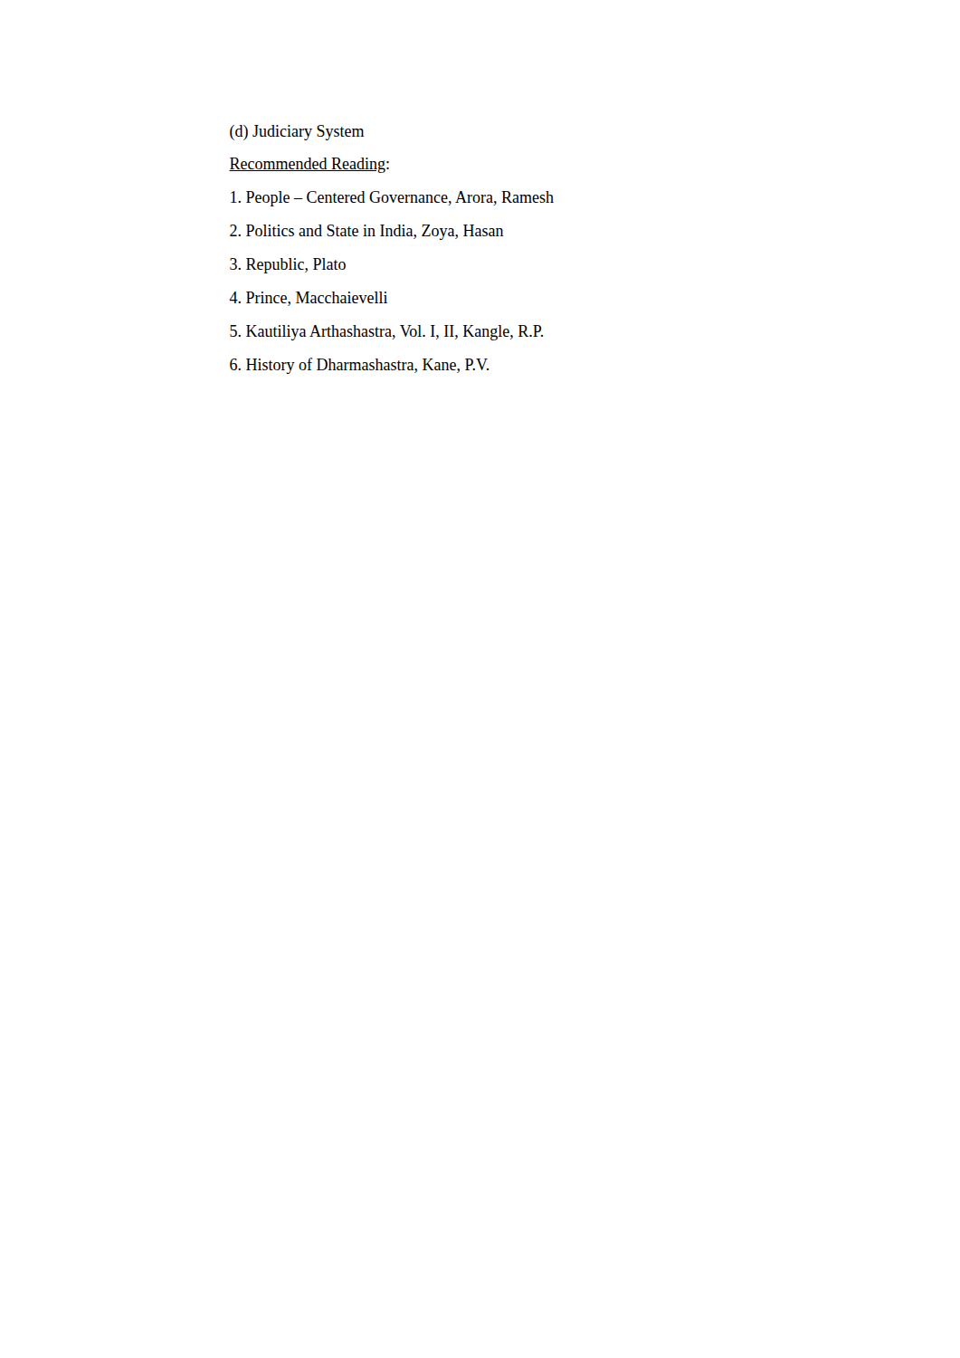(d) Judiciary System
Recommended Reading:
1. People – Centered Governance, Arora, Ramesh
2. Politics and State in India, Zoya, Hasan
3. Republic, Plato
4. Prince, Macchaievelli
5. Kautiliya Arthashastra, Vol. I, II, Kangle, R.P.
6. History of Dharmashastra, Kane, P.V.